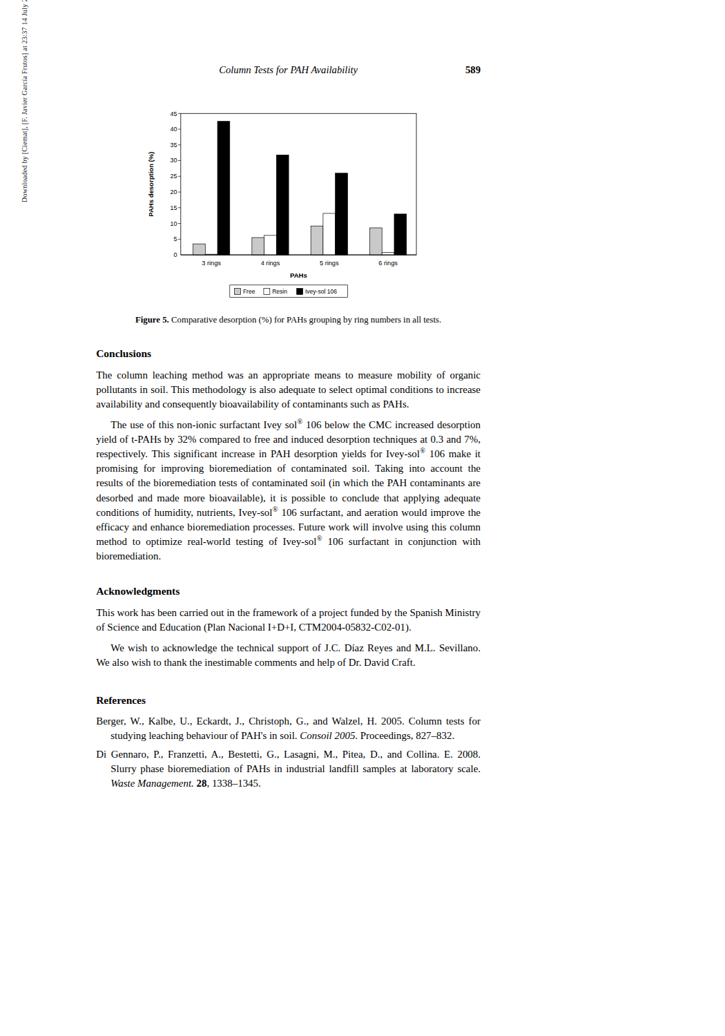Downloaded by [Ciemat], [F. Javier García Frutos] at 23:37 14 July 2011
Column Tests for PAH Availability 589
45 40 35 30 25 20 15 10 5 0 PAHs desorption (%) 3 rings 4 rings 5 rings 6 rings PAHs Free Resin Ivey-sol 106
Figure 5. Comparative desorption (%) for PAHs grouping by ring numbers in all tests.
Conclusions
The column leaching method was an appropriate means to measure mobility of organic pollutants in soil. This methodology is also adequate to select optimal conditions to increase availability and consequently bioavailability of contaminants such as PAHs.
The use of this non-ionic surfactant Ivey sol® 106 below the CMC increased desorption yield of t-PAHs by 32% compared to free and induced desorption techniques at 0.3 and 7%, respectively. This significant increase in PAH desorption yields for Ivey-sol® 106 make it promising for improving bioremediation of contaminated soil. Taking into account the results of the bioremediation tests of contaminated soil (in which the PAH contaminants are desorbed and made more bioavailable), it is possible to conclude that applying adequate conditions of humidity, nutrients, Ivey-sol® 106 surfactant, and aeration would improve the efficacy and enhance bioremediation processes. Future work will involve using this column method to optimize real-world testing of Ivey-sol® 106 surfactant in conjunction with bioremediation.
Acknowledgments
This work has been carried out in the framework of a project funded by the Spanish Ministry of Science and Education (Plan Nacional I+D+I, CTM2004-05832-C02-01).
We wish to acknowledge the technical support of J.C. Díaz Reyes and M.L. Sevillano. We also wish to thank the inestimable comments and help of Dr. David Craft.
References
Berger, W., Kalbe, U., Eckardt, J., Christoph, G., and Walzel, H. 2005. Column tests for studying leaching behaviour of PAH's in soil. Consoil 2005. Proceedings, 827–832.
Di Gennaro, P., Franzetti, A., Bestetti, G., Lasagni, M., Pitea, D., and Collina. E. 2008. Slurry phase bioremediation of PAHs in industrial landfill samples at laboratory scale. Waste Management. 28, 1338–1345.